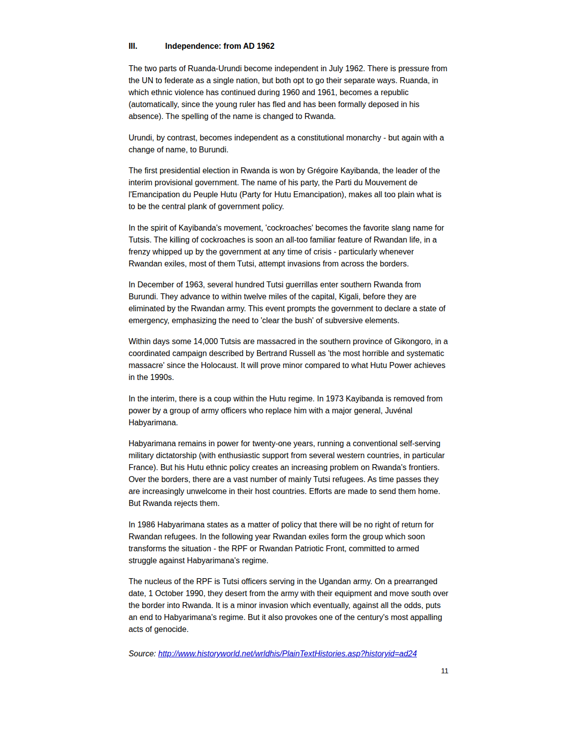III. Independence: from AD 1962
The two parts of Ruanda-Urundi become independent in July 1962. There is pressure from the UN to federate as a single nation, but both opt to go their separate ways. Ruanda, in which ethnic violence has continued during 1960 and 1961, becomes a republic (automatically, since the young ruler has fled and has been formally deposed in his absence). The spelling of the name is changed to Rwanda.
Urundi, by contrast, becomes independent as a constitutional monarchy - but again with a change of name, to Burundi.
The first presidential election in Rwanda is won by Grégoire Kayibanda, the leader of the interim provisional government. The name of his party, the Parti du Mouvement de l'Emancipation du Peuple Hutu (Party for Hutu Emancipation), makes all too plain what is to be the central plank of government policy.
In the spirit of Kayibanda's movement, 'cockroaches' becomes the favorite slang name for Tutsis. The killing of cockroaches is soon an all-too familiar feature of Rwandan life, in a frenzy whipped up by the government at any time of crisis - particularly whenever Rwandan exiles, most of them Tutsi, attempt invasions from across the borders.
In December of 1963, several hundred Tutsi guerrillas enter southern Rwanda from Burundi. They advance to within twelve miles of the capital, Kigali, before they are eliminated by the Rwandan army. This event prompts the government to declare a state of emergency, emphasizing the need to 'clear the bush' of subversive elements.
Within days some 14,000 Tutsis are massacred in the southern province of Gikongoro, in a coordinated campaign described by Bertrand Russell as 'the most horrible and systematic massacre' since the Holocaust. It will prove minor compared to what Hutu Power achieves in the 1990s.
In the interim, there is a coup within the Hutu regime. In 1973 Kayibanda is removed from power by a group of army officers who replace him with a major general, Juvénal Habyarimana.
Habyarimana remains in power for twenty-one years, running a conventional self-serving military dictatorship (with enthusiastic support from several western countries, in particular France). But his Hutu ethnic policy creates an increasing problem on Rwanda's frontiers. Over the borders, there are a vast number of mainly Tutsi refugees. As time passes they are increasingly unwelcome in their host countries. Efforts are made to send them home. But Rwanda rejects them.
In 1986 Habyarimana states as a matter of policy that there will be no right of return for Rwandan refugees. In the following year Rwandan exiles form the group which soon transforms the situation - the RPF or Rwandan Patriotic Front, committed to armed struggle against Habyarimana's regime.
The nucleus of the RPF is Tutsi officers serving in the Ugandan army. On a prearranged date, 1 October 1990, they desert from the army with their equipment and move south over the border into Rwanda. It is a minor invasion which eventually, against all the odds, puts an end to Habyarimana's regime. But it also provokes one of the century's most appalling acts of genocide.
Source: http://www.historyworld.net/wrldhis/PlainTextHistories.asp?historyid=ad24
11